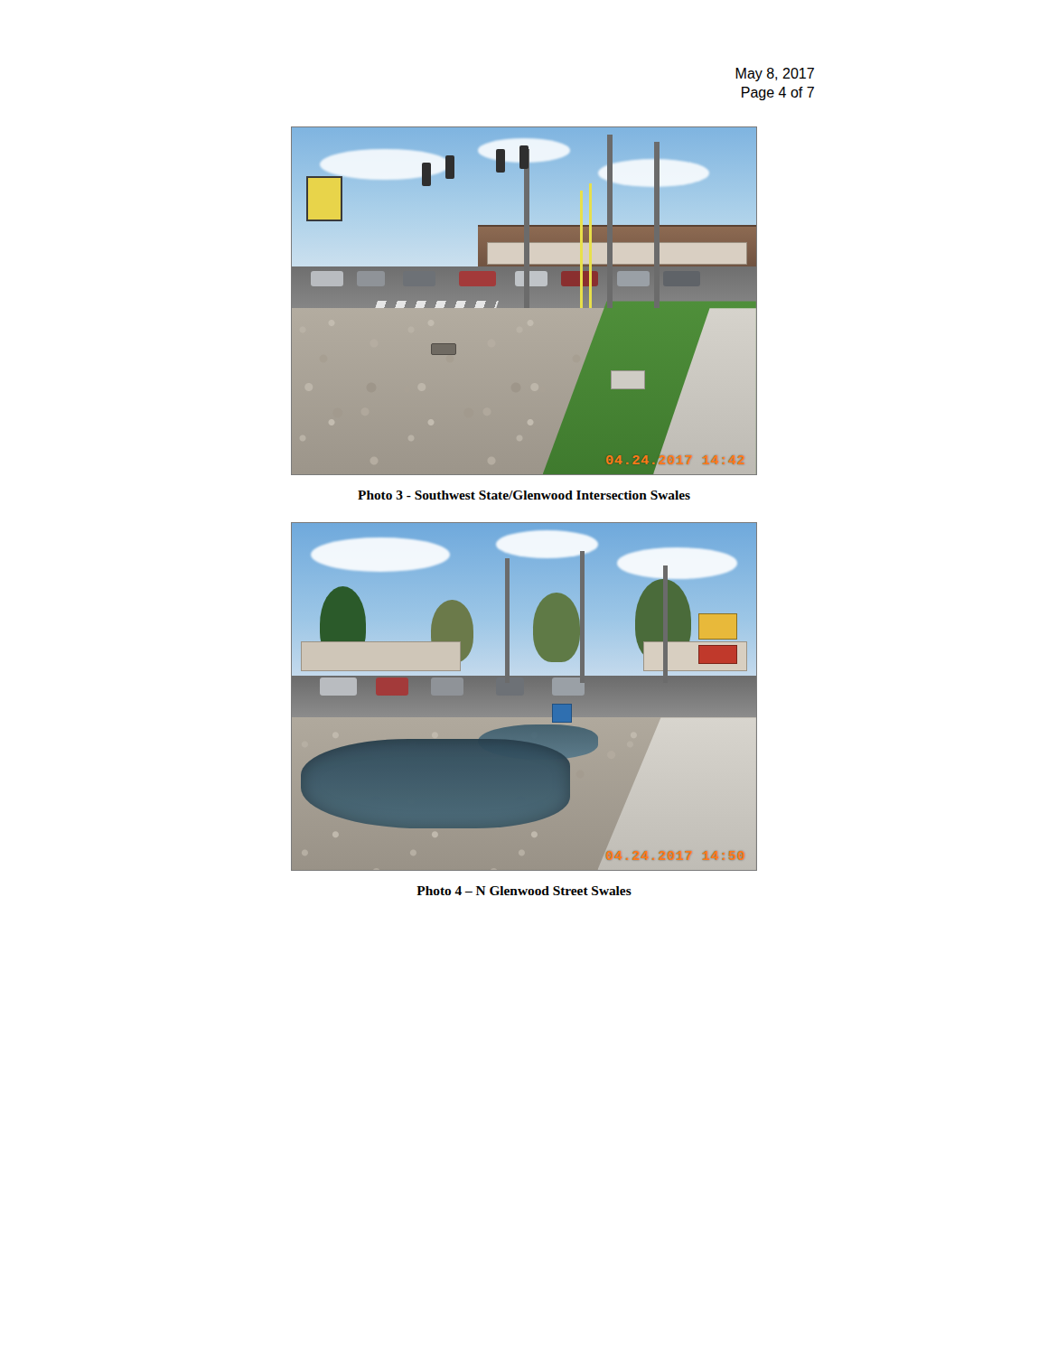May 8, 2017
Page 4 of 7
04.24.2017 14:42
Photo 3 - Southwest State/Glenwood Intersection Swales
04.24.2017 14:50
Photo 4 – N Glenwood Street Swales